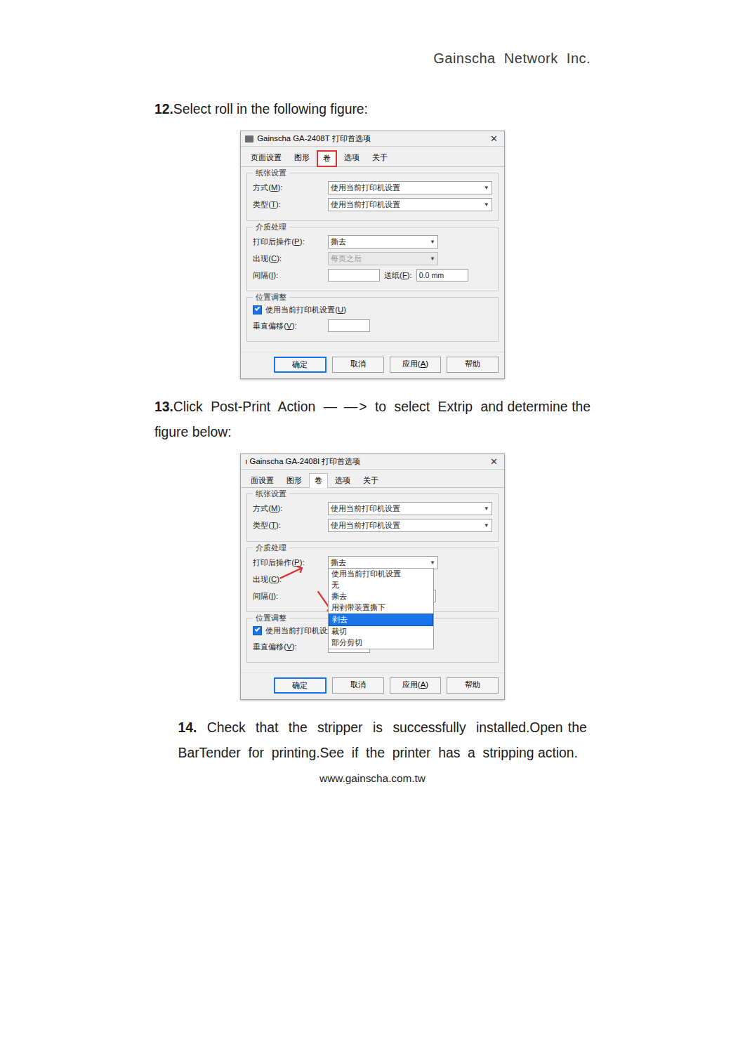Gainscha Network Inc.
12. Select roll in the following figure:
Gainscha GA-2408T 打印首选项 ✕
页面设置
图形
卷
选项
关于
纸张设置
方式(M): 使用当前打印机设置▼
类型(T): 使用当前打印机设置▼
介质处理
打印后操作(P): 撕去▼
出现(C): 每页之后▼
间隔(I): 送纸(F): 0.0 mm
位置调整
使用当前打印机设置(U)
垂直偏移(V):
确定 取消 应用(A) 帮助
13. Click Post-Print Action — —> to select Extrip and determine the figure below:
ı Gainscha GA-2408I 打印首选项 ✕
面设置
图形
卷
选项
关于
纸张设置
方式(M): 使用当前打印机设置▼
类型(T): 使用当前打印机设置▼
介质处理
打印后操作(P): 撕去▼
使用当前打印机设置
无
撕去
用剥带装置撕下
剥去
裁切
部分剪切
出现(C): ▼
间隔(I): 0.0 mm
位置调整
使用当前打印机设置(U)
垂直偏移(V):
确定 取消 应用(A) 帮助
⟶ ⟶
14. Check that the stripper is successfully installed.Open the BarTender for printing.See if the printer has a stripping action.
www.gainscha.com.tw